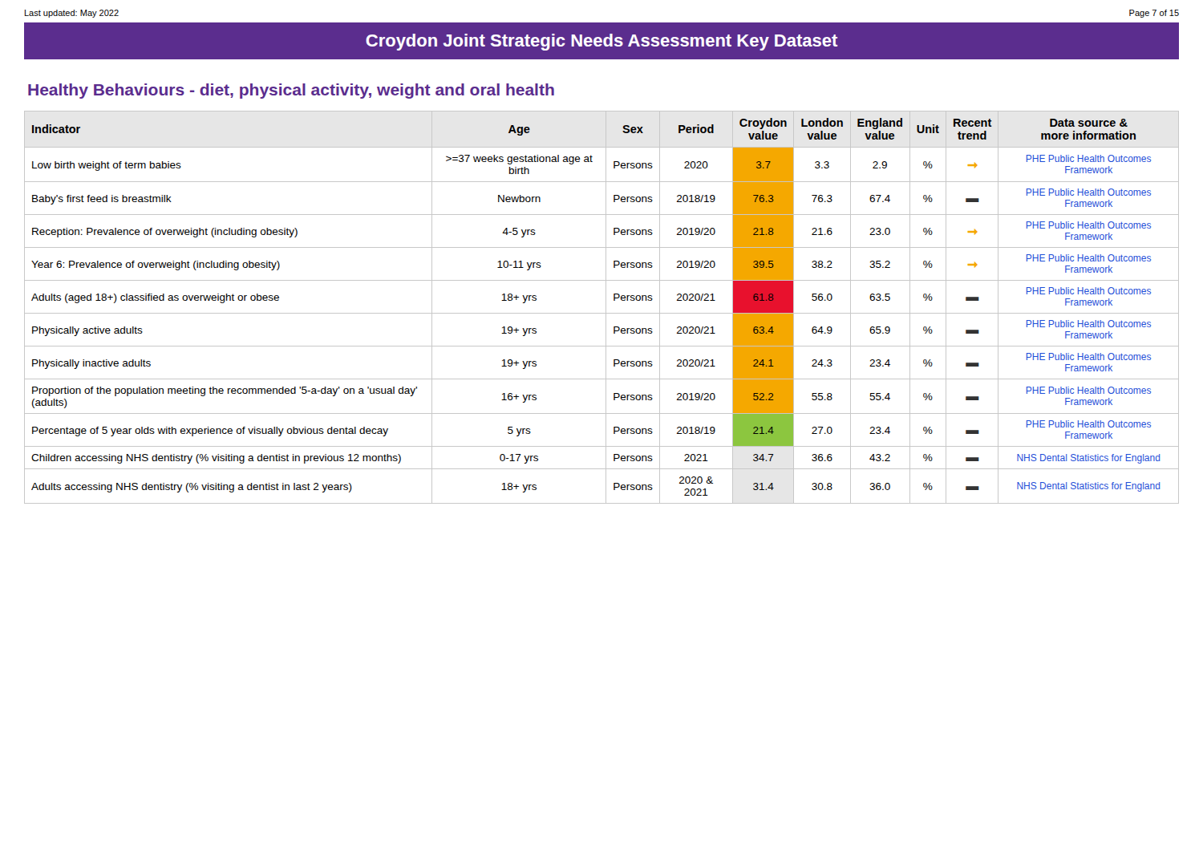Last updated: May 2022
Page 7 of 15
Croydon Joint Strategic Needs Assessment Key Dataset
Healthy Behaviours - diet, physical activity, weight and oral health
| Indicator | Age | Sex | Period | Croydon value | London value | England value | Unit | Recent trend | Data source & more information |
| --- | --- | --- | --- | --- | --- | --- | --- | --- | --- |
| Low birth weight of term babies | >=37 weeks gestational age at birth | Persons | 2020 | 3.7 | 3.3 | 2.9 | % | ➞ | PHE Public Health Outcomes Framework |
| Baby's first feed is breastmilk | Newborn | Persons | 2018/19 | 76.3 | 76.3 | 67.4 | % | ▬ | PHE Public Health Outcomes Framework |
| Reception: Prevalence of overweight (including obesity) | 4-5 yrs | Persons | 2019/20 | 21.8 | 21.6 | 23.0 | % | ➞ | PHE Public Health Outcomes Framework |
| Year 6: Prevalence of overweight (including obesity) | 10-11 yrs | Persons | 2019/20 | 39.5 | 38.2 | 35.2 | % | ➞ | PHE Public Health Outcomes Framework |
| Adults (aged 18+) classified as overweight or obese | 18+ yrs | Persons | 2020/21 | 61.8 | 56.0 | 63.5 | % | ▬ | PHE Public Health Outcomes Framework |
| Physically active adults | 19+ yrs | Persons | 2020/21 | 63.4 | 64.9 | 65.9 | % | ▬ | PHE Public Health Outcomes Framework |
| Physically inactive adults | 19+ yrs | Persons | 2020/21 | 24.1 | 24.3 | 23.4 | % | ▬ | PHE Public Health Outcomes Framework |
| Proportion of the population meeting the recommended '5-a-day' on a 'usual day' (adults) | 16+ yrs | Persons | 2019/20 | 52.2 | 55.8 | 55.4 | % | ▬ | PHE Public Health Outcomes Framework |
| Percentage of 5 year olds with experience of visually obvious dental decay | 5 yrs | Persons | 2018/19 | 21.4 | 27.0 | 23.4 | % | ▬ | PHE Public Health Outcomes Framework |
| Children accessing NHS dentistry (% visiting a dentist in previous 12 months) | 0-17 yrs | Persons | 2021 | 34.7 | 36.6 | 43.2 | % | ▬ | NHS Dental Statistics for England |
| Adults accessing NHS dentistry (% visiting a dentist in last 2 years) | 18+ yrs | Persons | 2020 & 2021 | 31.4 | 30.8 | 36.0 | % | ▬ | NHS Dental Statistics for England |